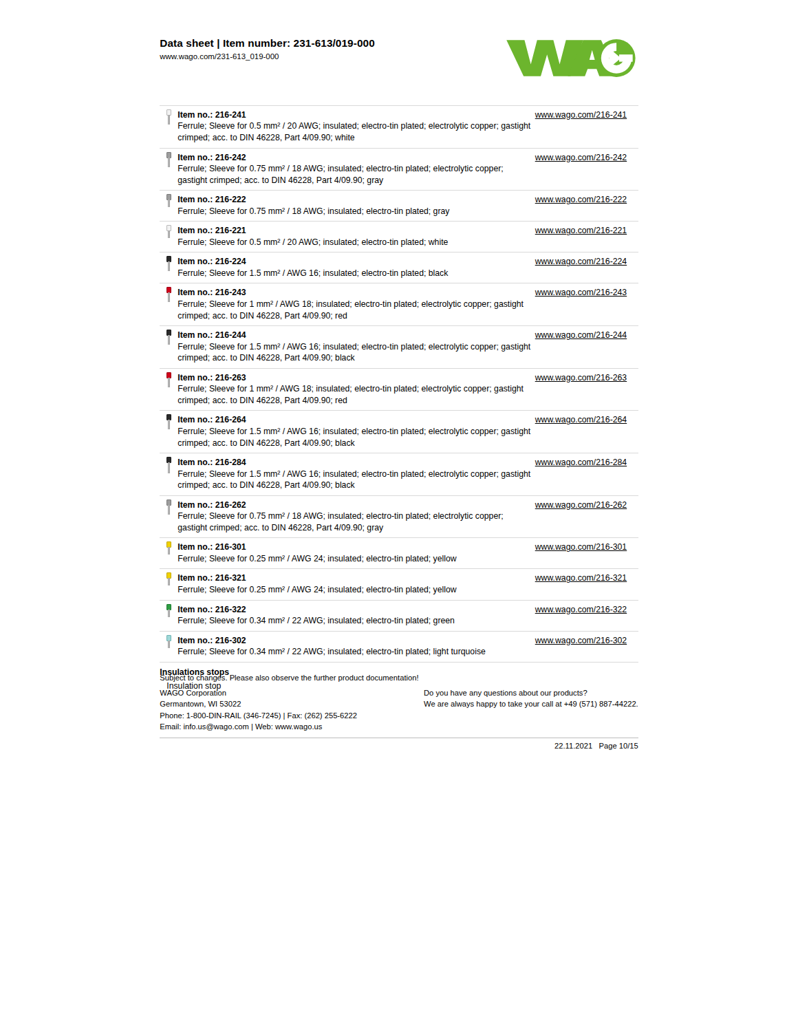Data sheet | Item number: 231-613/019-000
www.wago.com/231-613_019-000
| | Item no.: 216-241 Ferrule; Sleeve for 0.5 mm² / 20 AWG; insulated; electro-tin plated; electrolytic copper; gastight crimped; acc. to DIN 46228, Part 4/09.90; white | www.wago.com/216-241 |
| | Item no.: 216-242 Ferrule; Sleeve for 0.75 mm² / 18 AWG; insulated; electro-tin plated; electrolytic copper; gastight crimped; acc. to DIN 46228, Part 4/09.90; gray | www.wago.com/216-242 |
| | Item no.: 216-222 Ferrule; Sleeve for 0.75 mm² / 18 AWG; insulated; electro-tin plated; gray | www.wago.com/216-222 |
| | Item no.: 216-221 Ferrule; Sleeve for 0.5 mm² / 20 AWG; insulated; electro-tin plated; white | www.wago.com/216-221 |
| | Item no.: 216-224 Ferrule; Sleeve for 1.5 mm² / AWG 16; insulated; electro-tin plated; black | www.wago.com/216-224 |
| | Item no.: 216-243 Ferrule; Sleeve for 1 mm² / AWG 18; insulated; electro-tin plated; electrolytic copper; gastight crimped; acc. to DIN 46228, Part 4/09.90; red | www.wago.com/216-243 |
| | Item no.: 216-244 Ferrule; Sleeve for 1.5 mm² / AWG 16; insulated; electro-tin plated; electrolytic copper; gastight crimped; acc. to DIN 46228, Part 4/09.90; black | www.wago.com/216-244 |
| | Item no.: 216-263 Ferrule; Sleeve for 1 mm² / AWG 18; insulated; electro-tin plated; electrolytic copper; gastight crimped; acc. to DIN 46228, Part 4/09.90; red | www.wago.com/216-263 |
| | Item no.: 216-264 Ferrule; Sleeve for 1.5 mm² / AWG 16; insulated; electro-tin plated; electrolytic copper; gastight crimped; acc. to DIN 46228, Part 4/09.90; black | www.wago.com/216-264 |
| | Item no.: 216-284 Ferrule; Sleeve for 1.5 mm² / AWG 16; insulated; electro-tin plated; electrolytic copper; gastight crimped; acc. to DIN 46228, Part 4/09.90; black | www.wago.com/216-284 |
| | Item no.: 216-262 Ferrule; Sleeve for 0.75 mm² / 18 AWG; insulated; electro-tin plated; electrolytic copper; gastight crimped; acc. to DIN 46228, Part 4/09.90; gray | www.wago.com/216-262 |
| | Item no.: 216-301 Ferrule; Sleeve for 0.25 mm² / AWG 24; insulated; electro-tin plated; yellow | www.wago.com/216-301 |
| | Item no.: 216-321 Ferrule; Sleeve for 0.25 mm² / AWG 24; insulated; electro-tin plated; yellow | www.wago.com/216-321 |
| | Item no.: 216-322 Ferrule; Sleeve for 0.34 mm² / 22 AWG; insulated; electro-tin plated; green | www.wago.com/216-322 |
| | Item no.: 216-302 Ferrule; Sleeve for 0.34 mm² / 22 AWG; insulated; electro-tin plated; light turquoise | www.wago.com/216-302 |
Insulations stops
Insulation stop
Subject to changes. Please also observe the further product documentation!
WAGO Corporation
Germantown, WI 53022
Phone: 1-800-DIN-RAIL (346-7245) | Fax: (262) 255-6222
Email: info.us@wago.com | Web: www.wago.us
Do you have any questions about our products?
We are always happy to take your call at +49 (571) 887-44222.
22.11.2021 Page 10/15